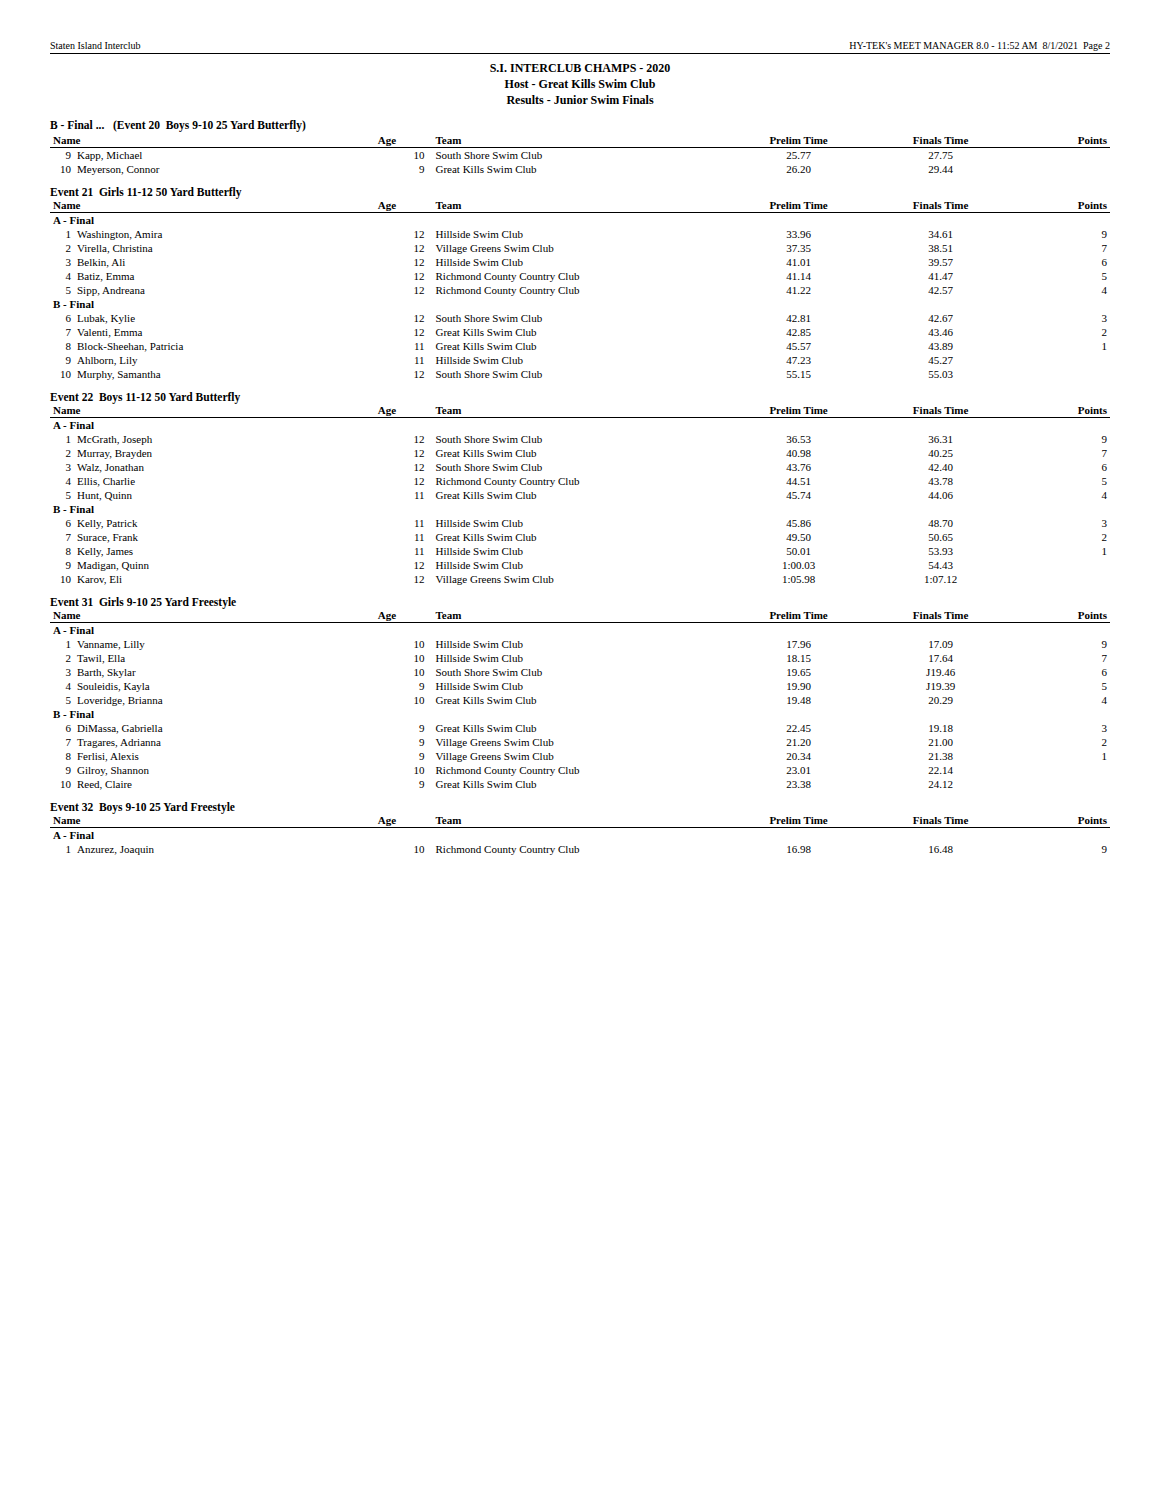Staten Island Interclub HY-TEK's MEET MANAGER 8.0 - 11:52 AM 8/1/2021 Page 2
S.I. INTERCLUB CHAMPS - 2020
Host - Great Kills Swim Club
Results - Junior Swim Finals
B - Final ... (Event 20 Boys 9-10 25 Yard Butterfly)
| Name | Age | Team | Prelim Time | Finals Time | Points |
| --- | --- | --- | --- | --- | --- |
| 9 Kapp, Michael | 10 | South Shore Swim Club | 25.77 | 27.75 | |
| 10 Meyerson, Connor | 9 | Great Kills Swim Club | 26.20 | 29.44 | |
Event 21 Girls 11-12 50 Yard Butterfly
| Name | Age | Team | Prelim Time | Finals Time | Points |
| --- | --- | --- | --- | --- | --- |
| A - Final |
| 1 Washington, Amira | 12 | Hillside Swim Club | 33.96 | 34.61 | 9 |
| 2 Virella, Christina | 12 | Village Greens Swim Club | 37.35 | 38.51 | 7 |
| 3 Belkin, Ali | 12 | Hillside Swim Club | 41.01 | 39.57 | 6 |
| 4 Batiz, Emma | 12 | Richmond County Country Club | 41.14 | 41.47 | 5 |
| 5 Sipp, Andreana | 12 | Richmond County Country Club | 41.22 | 42.57 | 4 |
| B - Final |
| 6 Lubak, Kylie | 12 | South Shore Swim Club | 42.81 | 42.67 | 3 |
| 7 Valenti, Emma | 12 | Great Kills Swim Club | 42.85 | 43.46 | 2 |
| 8 Block-Sheehan, Patricia | 11 | Great Kills Swim Club | 45.57 | 43.89 | 1 |
| 9 Ahlborn, Lily | 11 | Hillside Swim Club | 47.23 | 45.27 | |
| 10 Murphy, Samantha | 12 | South Shore Swim Club | 55.15 | 55.03 | |
Event 22 Boys 11-12 50 Yard Butterfly
| Name | Age | Team | Prelim Time | Finals Time | Points |
| --- | --- | --- | --- | --- | --- |
| A - Final |
| 1 McGrath, Joseph | 12 | South Shore Swim Club | 36.53 | 36.31 | 9 |
| 2 Murray, Brayden | 12 | Great Kills Swim Club | 40.98 | 40.25 | 7 |
| 3 Walz, Jonathan | 12 | South Shore Swim Club | 43.76 | 42.40 | 6 |
| 4 Ellis, Charlie | 12 | Richmond County Country Club | 44.51 | 43.78 | 5 |
| 5 Hunt, Quinn | 11 | Great Kills Swim Club | 45.74 | 44.06 | 4 |
| B - Final |
| 6 Kelly, Patrick | 11 | Hillside Swim Club | 45.86 | 48.70 | 3 |
| 7 Surace, Frank | 11 | Great Kills Swim Club | 49.50 | 50.65 | 2 |
| 8 Kelly, James | 11 | Hillside Swim Club | 50.01 | 53.93 | 1 |
| 9 Madigan, Quinn | 12 | Hillside Swim Club | 1:00.03 | 54.43 | |
| 10 Karov, Eli | 12 | Village Greens Swim Club | 1:05.98 | 1:07.12 | |
Event 31 Girls 9-10 25 Yard Freestyle
| Name | Age | Team | Prelim Time | Finals Time | Points |
| --- | --- | --- | --- | --- | --- |
| A - Final |
| 1 Vanname, Lilly | 10 | Hillside Swim Club | 17.96 | 17.09 | 9 |
| 2 Tawil, Ella | 10 | Hillside Swim Club | 18.15 | 17.64 | 7 |
| 3 Barth, Skylar | 10 | South Shore Swim Club | 19.65 | J19.46 | 6 |
| 4 Souleidis, Kayla | 9 | Hillside Swim Club | 19.90 | J19.39 | 5 |
| 5 Loveridge, Brianna | 10 | Great Kills Swim Club | 19.48 | 20.29 | 4 |
| B - Final |
| 6 DiMassa, Gabriella | 9 | Great Kills Swim Club | 22.45 | 19.18 | 3 |
| 7 Tragares, Adrianna | 9 | Village Greens Swim Club | 21.20 | 21.00 | 2 |
| 8 Ferlisi, Alexis | 9 | Village Greens Swim Club | 20.34 | 21.38 | 1 |
| 9 Gilroy, Shannon | 10 | Richmond County Country Club | 23.01 | 22.14 | |
| 10 Reed, Claire | 9 | Great Kills Swim Club | 23.38 | 24.12 | |
Event 32 Boys 9-10 25 Yard Freestyle
| Name | Age | Team | Prelim Time | Finals Time | Points |
| --- | --- | --- | --- | --- | --- |
| A - Final |
| 1 Anzurez, Joaquin | 10 | Richmond County Country Club | 16.98 | 16.48 | 9 |